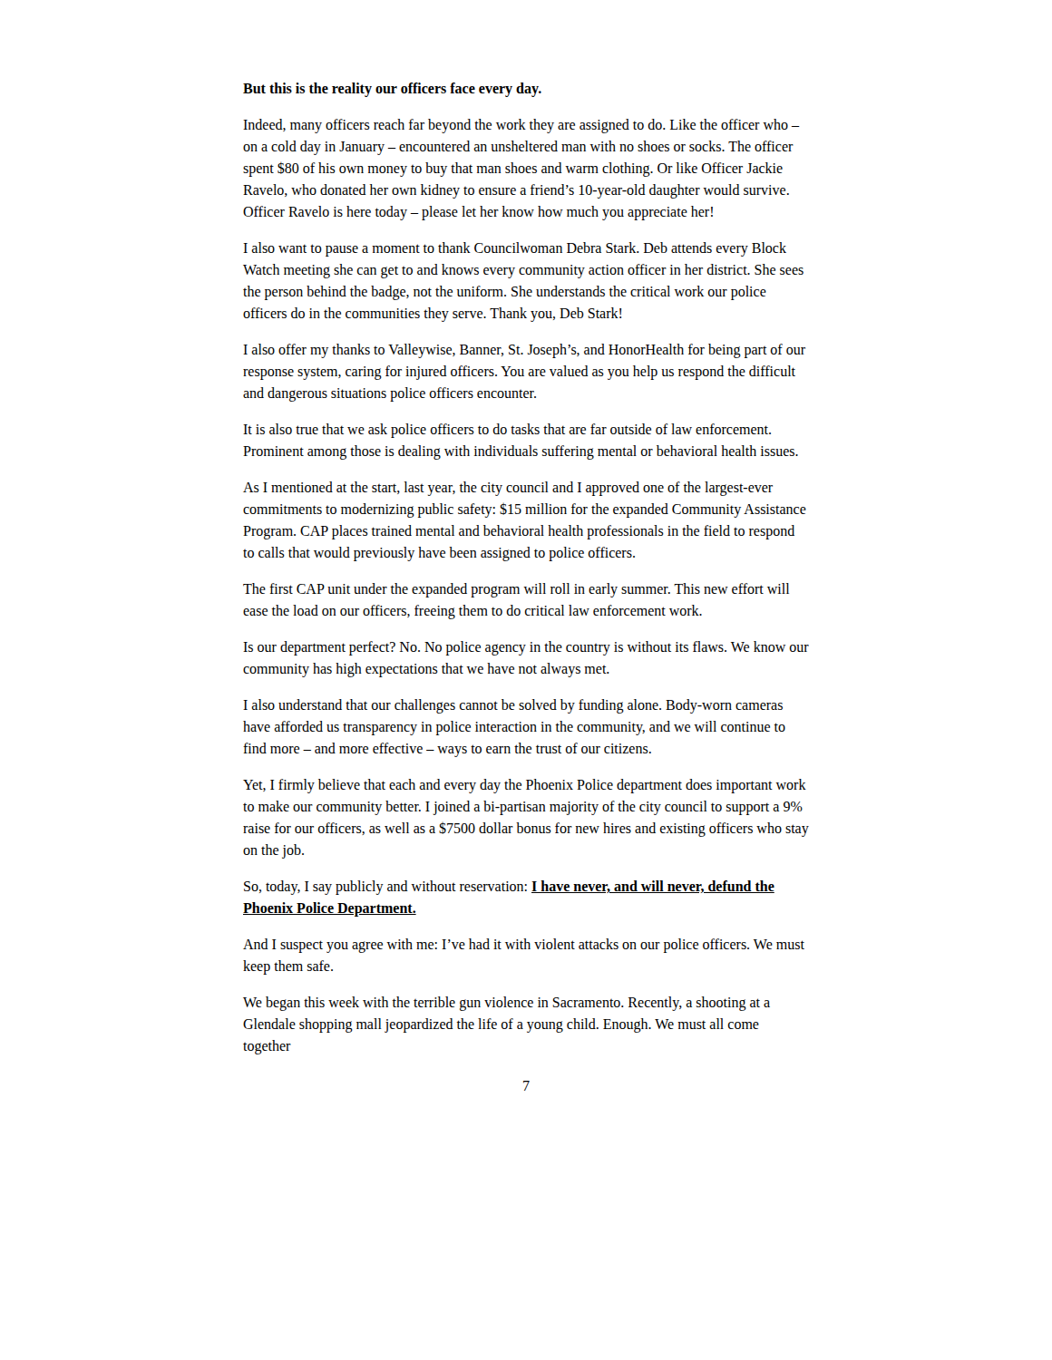But this is the reality our officers face every day.
Indeed, many officers reach far beyond the work they are assigned to do. Like the officer who – on a cold day in January – encountered an unsheltered man with no shoes or socks. The officer spent $80 of his own money to buy that man shoes and warm clothing. Or like Officer Jackie Ravelo, who donated her own kidney to ensure a friend’s 10-year-old daughter would survive. Officer Ravelo is here today – please let her know how much you appreciate her!
I also want to pause a moment to thank Councilwoman Debra Stark. Deb attends every Block Watch meeting she can get to and knows every community action officer in her district. She sees the person behind the badge, not the uniform. She understands the critical work our police officers do in the communities they serve. Thank you, Deb Stark!
I also offer my thanks to Valleywise, Banner, St. Joseph’s, and HonorHealth for being part of our response system, caring for injured officers. You are valued as you help us respond the difficult and dangerous situations police officers encounter.
It is also true that we ask police officers to do tasks that are far outside of law enforcement. Prominent among those is dealing with individuals suffering mental or behavioral health issues.
As I mentioned at the start, last year, the city council and I approved one of the largest-ever commitments to modernizing public safety: $15 million for the expanded Community Assistance Program. CAP places trained mental and behavioral health professionals in the field to respond to calls that would previously have been assigned to police officers.
The first CAP unit under the expanded program will roll in early summer. This new effort will ease the load on our officers, freeing them to do critical law enforcement work.
Is our department perfect? No. No police agency in the country is without its flaws. We know our community has high expectations that we have not always met.
I also understand that our challenges cannot be solved by funding alone. Body-worn cameras have afforded us transparency in police interaction in the community, and we will continue to find more – and more effective – ways to earn the trust of our citizens.
Yet, I firmly believe that each and every day the Phoenix Police department does important work to make our community better. I joined a bi-partisan majority of the city council to support a 9% raise for our officers, as well as a $7500 dollar bonus for new hires and existing officers who stay on the job.
So, today, I say publicly and without reservation: I have never, and will never, defund the Phoenix Police Department.
And I suspect you agree with me: I’ve had it with violent attacks on our police officers. We must keep them safe.
We began this week with the terrible gun violence in Sacramento. Recently, a shooting at a Glendale shopping mall jeopardized the life of a young child. Enough. We must all come together
7